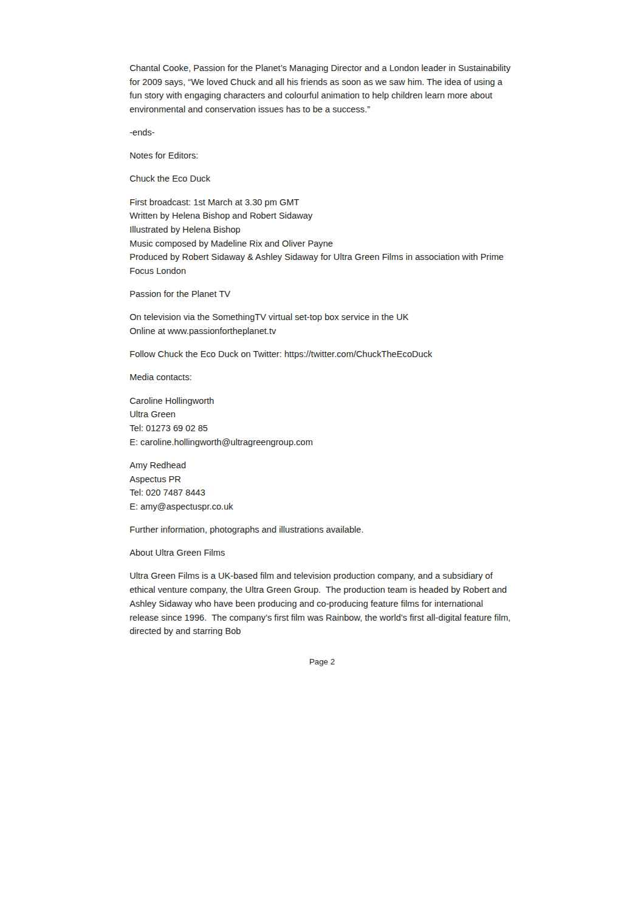Chantal Cooke, Passion for the Planet’s Managing Director and a London leader in Sustainability for 2009 says, “We loved Chuck and all his friends as soon as we saw him. The idea of using a fun story with engaging characters and colourful animation to help children learn more about environmental and conservation issues has to be a success.”
-ends-
Notes for Editors:
Chuck the Eco Duck
First broadcast: 1st March at 3.30 pm GMT
Written by Helena Bishop and Robert Sidaway
Illustrated by Helena Bishop
Music composed by Madeline Rix and Oliver Payne
Produced by Robert Sidaway & Ashley Sidaway for Ultra Green Films in association with Prime Focus London
Passion for the Planet TV
On television via the SomethingTV virtual set-top box service in the UK
Online at www.passionfortheplanet.tv
Follow Chuck the Eco Duck on Twitter: https://twitter.com/ChuckTheEcoDuck
Media contacts:
Caroline Hollingworth
Ultra Green
Tel: 01273 69 02 85
E: caroline.hollingworth@ultragreengroup.com
Amy Redhead
Aspectus PR
Tel: 020 7487 8443
E: amy@aspectuspr.co.uk
Further information, photographs and illustrations available.
About Ultra Green Films
Ultra Green Films is a UK-based film and television production company, and a subsidiary of ethical venture company, the Ultra Green Group. The production team is headed by Robert and Ashley Sidaway who have been producing and co-producing feature films for international release since 1996. The company’s first film was Rainbow, the world’s first all-digital feature film, directed by and starring Bob
Page 2